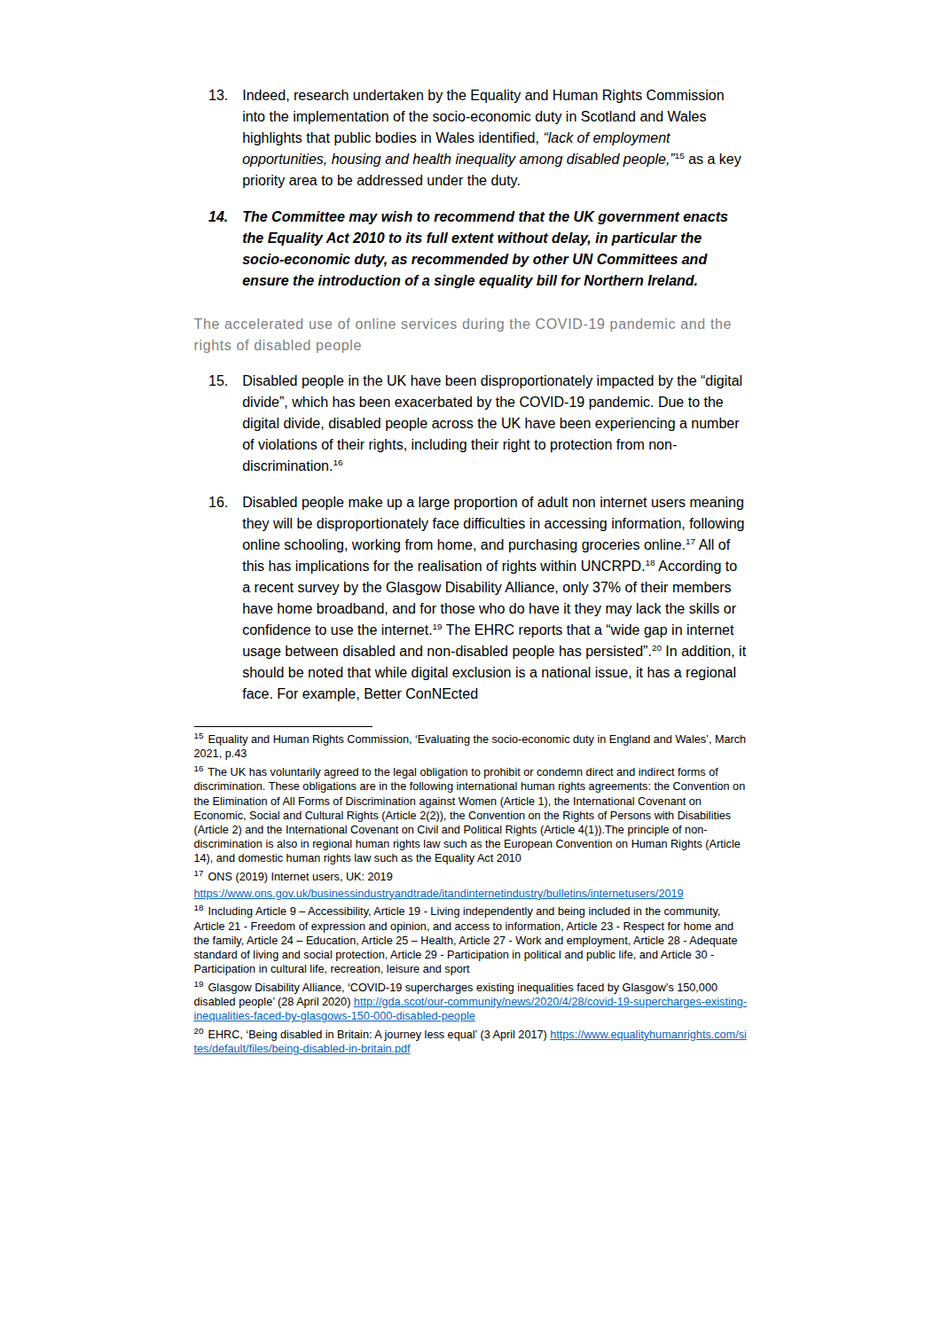Indeed, research undertaken by the Equality and Human Rights Commission into the implementation of the socio-economic duty in Scotland and Wales highlights that public bodies in Wales identified, “lack of employment opportunities, housing and health inequality among disabled people,”15 as a key priority area to be addressed under the duty.
The Committee may wish to recommend that the UK government enacts the Equality Act 2010 to its full extent without delay, in particular the socio-economic duty, as recommended by other UN Committees and ensure the introduction of a single equality bill for Northern Ireland.
The accelerated use of online services during the COVID-19 pandemic and the rights of disabled people
Disabled people in the UK have been disproportionately impacted by the “digital divide”, which has been exacerbated by the COVID-19 pandemic. Due to the digital divide, disabled people across the UK have been experiencing a number of violations of their rights, including their right to protection from non-discrimination.16
Disabled people make up a large proportion of adult non internet users meaning they will be disproportionately face difficulties in accessing information, following online schooling, working from home, and purchasing groceries online.17 All of this has implications for the realisation of rights within UNCRPD.18 According to a recent survey by the Glasgow Disability Alliance, only 37% of their members have home broadband, and for those who do have it they may lack the skills or confidence to use the internet.19 The EHRC reports that a “wide gap in internet usage between disabled and non-disabled people has persisted”.20 In addition, it should be noted that while digital exclusion is a national issue, it has a regional face. For example, Better ConNEcted
15 Equality and Human Rights Commission, ‘Evaluating the socio-economic duty in England and Wales’, March 2021, p.43
16 The UK has voluntarily agreed to the legal obligation to prohibit or condemn direct and indirect forms of discrimination. These obligations are in the following international human rights agreements: the Convention on the Elimination of All Forms of Discrimination against Women (Article 1), the International Covenant on Economic, Social and Cultural Rights (Article 2(2)), the Convention on the Rights of Persons with Disabilities (Article 2) and the International Covenant on Civil and Political Rights (Article 4(1)).The principle of non-discrimination is also in regional human rights law such as the European Convention on Human Rights (Article 14), and domestic human rights law such as the Equality Act 2010
17 ONS (2019) Internet users, UK: 2019
https://www.ons.gov.uk/businessindustryandtrade/itandinternetindustry/bulletins/internetusers/2019
18 Including Article 9 – Accessibility, Article 19 - Living independently and being included in the community, Article 21 - Freedom of expression and opinion, and access to information, Article 23 - Respect for home and the family, Article 24 – Education, Article 25 – Health, Article 27 - Work and employment, Article 28 - Adequate standard of living and social protection, Article 29 - Participation in political and public life, and Article 30 - Participation in cultural life, recreation, leisure and sport
19 Glasgow Disability Alliance, ‘COVID-19 supercharges existing inequalities faced by Glasgow’s 150,000 disabled people’ (28 April 2020) http://gda.scot/our-community/news/2020/4/28/covid-19-supercharges-existing-inequalities-faced-by-glasgows-150-000-disabled-people
20 EHRC, ‘Being disabled in Britain: A journey less equal’ (3 April 2017) https://www.equalityhumanrights.com/sites/default/files/being-disabled-in-britain.pdf